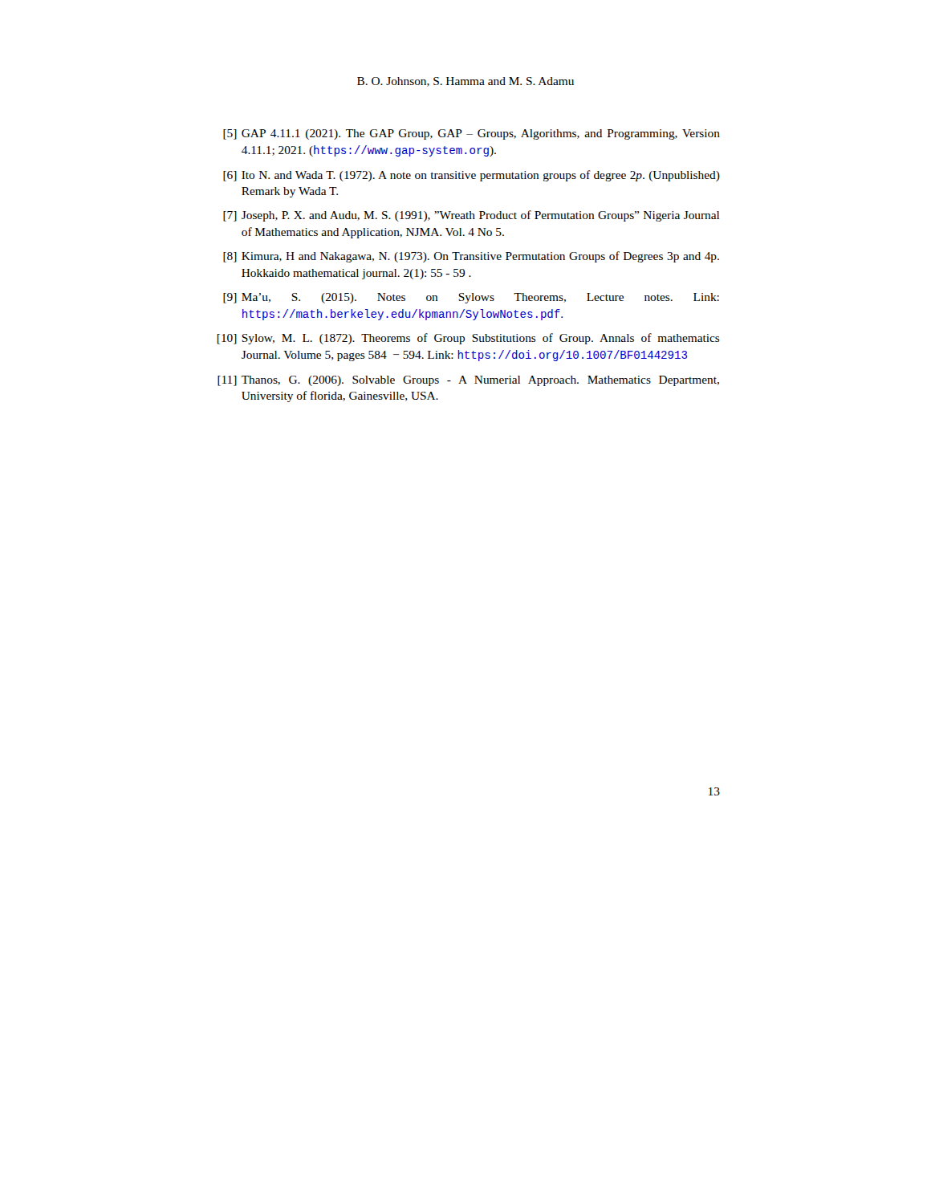B. O. Johnson, S. Hamma and M. S. Adamu
[5] GAP 4.11.1 (2021). The GAP Group, GAP – Groups, Algorithms, and Programming, Version 4.11.1; 2021. (https://www.gap-system.org).
[6] Ito N. and Wada T. (1972). A note on transitive permutation groups of degree 2p. (Unpublished) Remark by Wada T.
[7] Joseph, P. X. and Audu, M. S. (1991), ”Wreath Product of Permutation Groups” Nigeria Journal of Mathematics and Application, NJMA. Vol. 4 No 5.
[8] Kimura, H and Nakagawa, N. (1973). On Transitive Permutation Groups of Degrees 3p and 4p. Hokkaido mathematical journal. 2(1): 55 - 59 .
[9] Ma’u, S. (2015). Notes on Sylows Theorems, Lecture notes. Link: https://math.berkeley.edu/kpmann/SylowNotes.pdf.
[10] Sylow, M. L. (1872). Theorems of Group Substitutions of Group. Annals of mathematics Journal. Volume 5, pages 584 − 594. Link: https://doi.org/10.1007/BF01442913
[11] Thanos, G. (2006). Solvable Groups - A Numerial Approach. Mathematics Department, University of florida, Gainesville, USA.
13